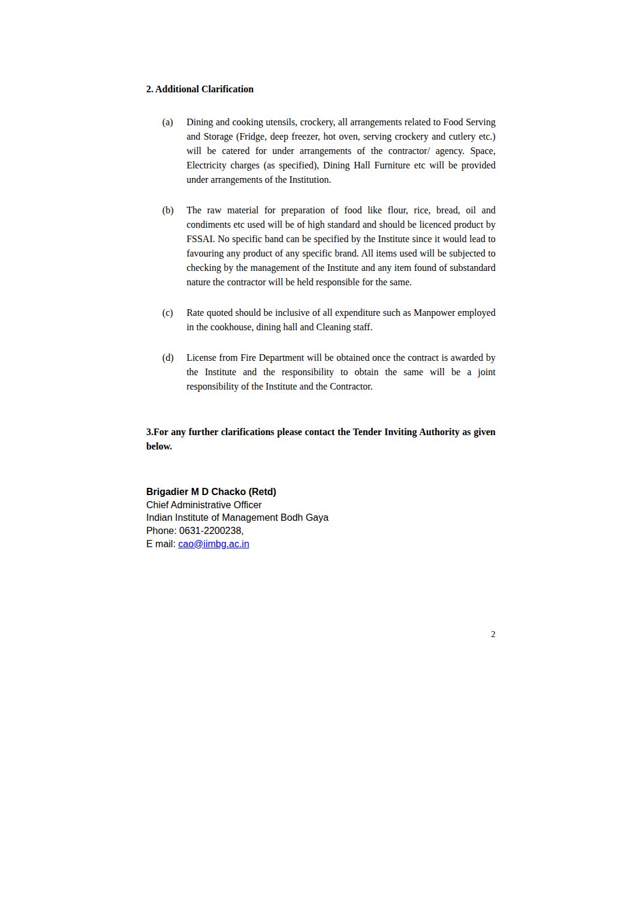2. Additional Clarification
(a) Dining and cooking utensils, crockery, all arrangements related to Food Serving and Storage (Fridge, deep freezer, hot oven, serving crockery and cutlery etc.) will be catered for under arrangements of the contractor/ agency. Space, Electricity charges (as specified), Dining Hall Furniture etc will be provided under arrangements of the Institution.
(b) The raw material for preparation of food like flour, rice, bread, oil and condiments etc used will be of high standard and should be licenced product by FSSAI. No specific band can be specified by the Institute since it would lead to favouring any product of any specific brand. All items used will be subjected to checking by the management of the Institute and any item found of substandard nature the contractor will be held responsible for the same.
(c) Rate quoted should be inclusive of all expenditure such as Manpower employed in the cookhouse, dining hall and Cleaning staff.
(d) License from Fire Department will be obtained once the contract is awarded by the Institute and the responsibility to obtain the same will be a joint responsibility of the Institute and the Contractor.
3.For any further clarifications please contact the Tender Inviting Authority as given below.
Brigadier M D Chacko (Retd)
Chief Administrative Officer
Indian Institute of Management Bodh Gaya
Phone: 0631-2200238,
E mail: cao@iimbg.ac.in
2